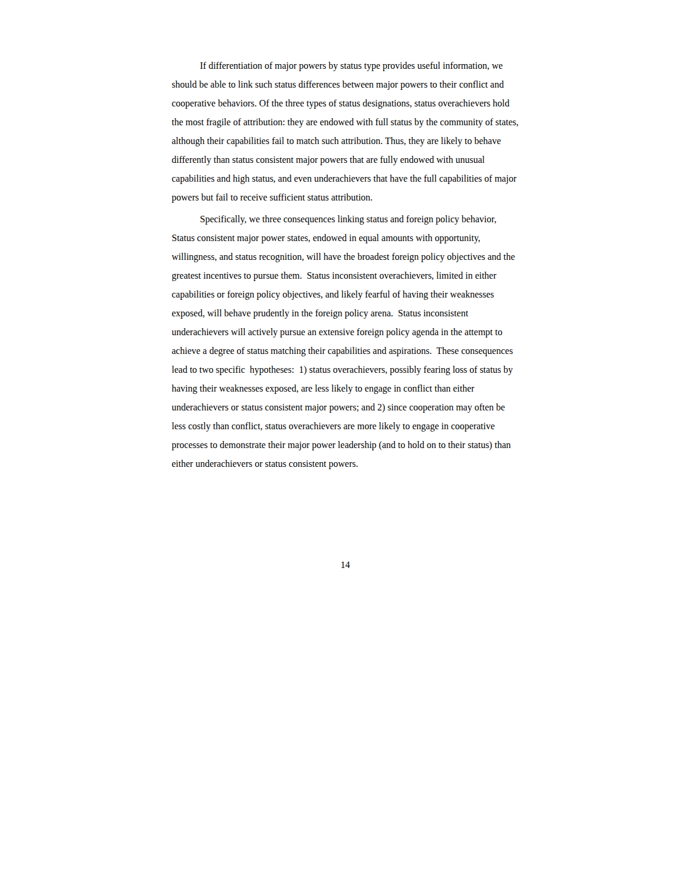If differentiation of major powers by status type provides useful information, we should be able to link such status differences between major powers to their conflict and cooperative behaviors. Of the three types of status designations, status overachievers hold the most fragile of attribution: they are endowed with full status by the community of states, although their capabilities fail to match such attribution. Thus, they are likely to behave differently than status consistent major powers that are fully endowed with unusual capabilities and high status, and even underachievers that have the full capabilities of major powers but fail to receive sufficient status attribution.
Specifically, we three consequences linking status and foreign policy behavior, Status consistent major power states, endowed in equal amounts with opportunity, willingness, and status recognition, will have the broadest foreign policy objectives and the greatest incentives to pursue them. Status inconsistent overachievers, limited in either capabilities or foreign policy objectives, and likely fearful of having their weaknesses exposed, will behave prudently in the foreign policy arena. Status inconsistent underachievers will actively pursue an extensive foreign policy agenda in the attempt to achieve a degree of status matching their capabilities and aspirations. These consequences lead to two specific hypotheses: 1) status overachievers, possibly fearing loss of status by having their weaknesses exposed, are less likely to engage in conflict than either underachievers or status consistent major powers; and 2) since cooperation may often be less costly than conflict, status overachievers are more likely to engage in cooperative processes to demonstrate their major power leadership (and to hold on to their status) than either underachievers or status consistent powers.
14